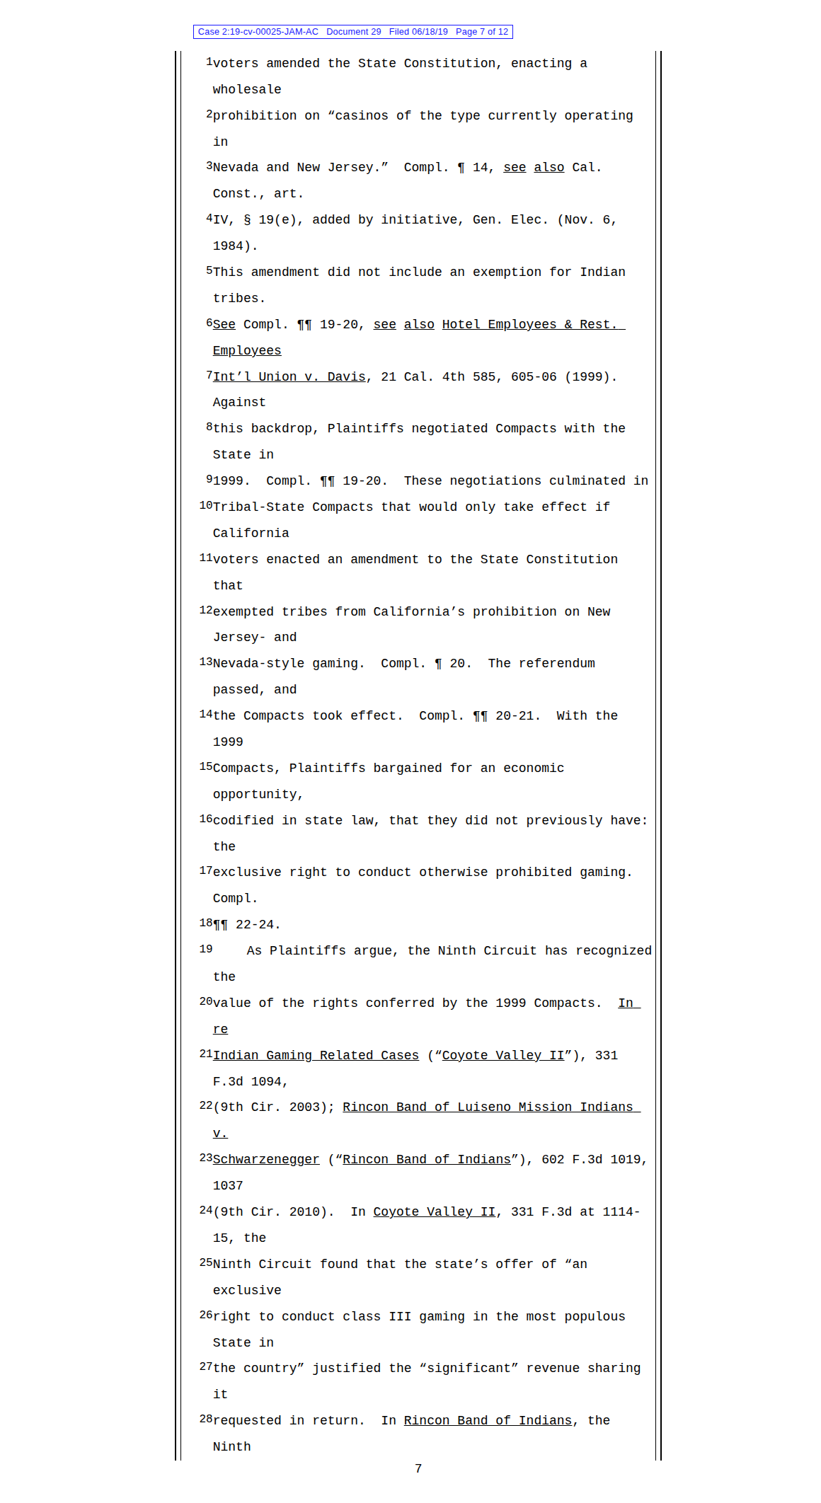Case 2:19-cv-00025-JAM-AC Document 29 Filed 06/18/19 Page 7 of 12
| 1 | voters amended the State Constitution, enacting a wholesale |
| 2 | prohibition on “casinos of the type currently operating in |
| 3 | Nevada and New Jersey.” Compl. ¶ 14, see also Cal. Const., art. |
| 4 | IV, § 19(e), added by initiative, Gen. Elec. (Nov. 6, 1984). |
| 5 | This amendment did not include an exemption for Indian tribes. |
| 6 | See Compl. ¶¶ 19-20, see also Hotel Employees & Rest. Employees |
| 7 | Int’l Union v. Davis , 21 Cal. 4th 585, 605-06 (1999). Against |
| 8 | this backdrop, Plaintiffs negotiated Compacts with the State in |
| 9 | 1999. Compl. ¶¶ 19-20. These negotiations culminated in |
| 10 | Tribal-State Compacts that would only take effect if California |
| 11 | voters enacted an amendment to the State Constitution that |
| 12 | exempted tribes from California’s prohibition on New Jersey- and |
| 13 | Nevada-style gaming. Compl. ¶ 20. The referendum passed, and |
| 14 | the Compacts took effect. Compl. ¶¶ 20-21. With the 1999 |
| 15 | Compacts, Plaintiffs bargained for an economic opportunity, |
| 16 | codified in state law, that they did not previously have: the |
| 17 | exclusive right to conduct otherwise prohibited gaming. Compl. |
| 18 | ¶¶ 22-24. |
| 19 | As Plaintiffs argue, the Ninth Circuit has recognized the |
| 20 | value of the rights conferred by the 1999 Compacts. In re |
| 21 | Indian Gaming Related Cases (“ Coyote Valley II ”), 331 F.3d 1094, |
| 22 | (9th Cir. 2003); Rincon Band of Luiseno Mission Indians v. |
| 23 | Schwarzenegger (“ Rincon Band of Indians ”), 602 F.3d 1019, 1037 |
| 24 | (9th Cir. 2010). In Coyote Valley II , 331 F.3d at 1114-15, the |
| 25 | Ninth Circuit found that the state’s offer of “an exclusive |
| 26 | right to conduct class III gaming in the most populous State in |
| 27 | the country” justified the “significant” revenue sharing it |
| 28 | requested in return. In Rincon Band of Indians , the Ninth |
7